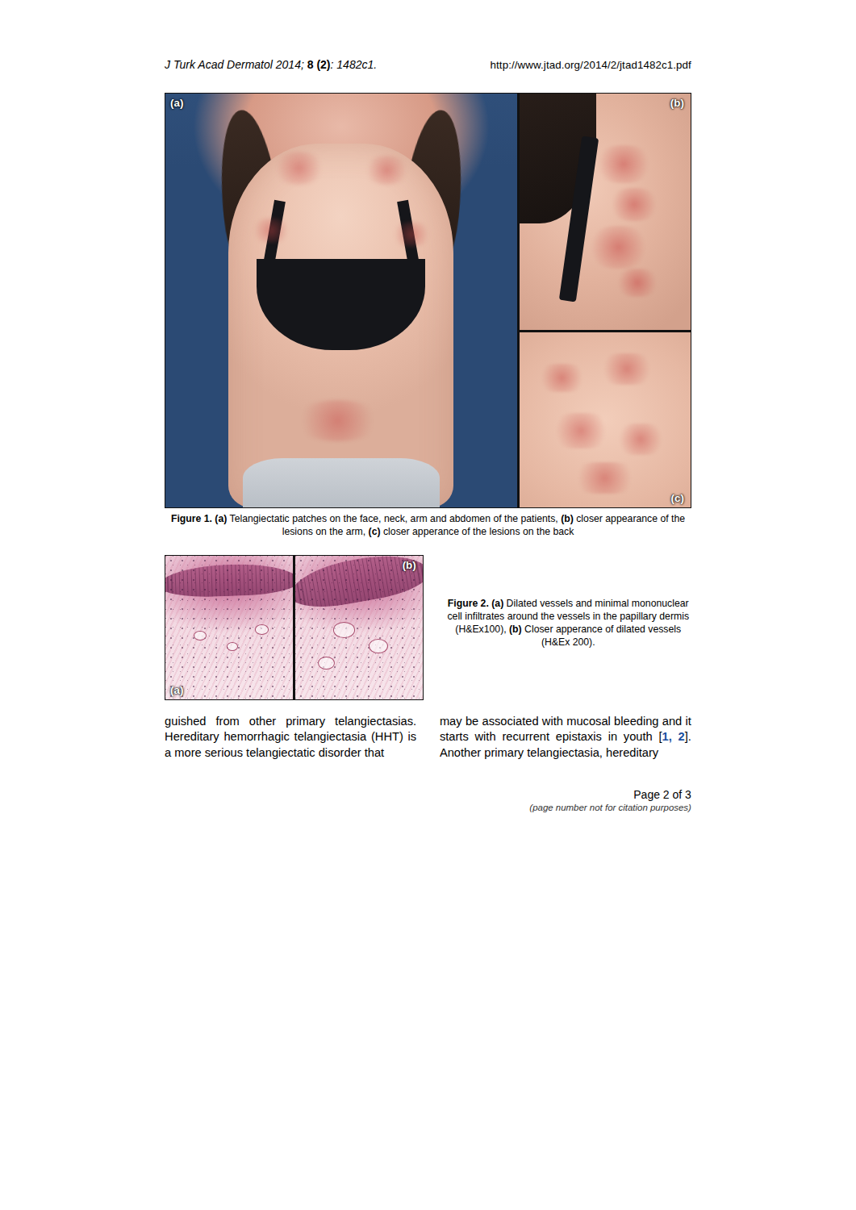J Turk Acad Dermatol 2014; 8 (2): 1482c1.
http://www.jtad.org/2014/2/jtad1482c1.pdf
(a)
(b)
(c)
Figure 1. (a) Telangiectatic patches on the face, neck, arm and abdomen of the patients, (b) closer appearance of the lesions on the arm, (c) closer apperance of the lesions on the back
(a)
(b)
Figure 2. (a) Dilated vessels and minimal mononuclear cell infiltrates around the vessels in the papillary dermis (H&Ex100), (b) Closer apperance of dilated vessels (H&Ex 200).
guished from other primary telangiectasias. Hereditary hemorrhagic telangiectasia (HHT) is a more serious telangiectatic disorder that
may be associated with mucosal bleeding and it starts with recurrent epistaxis in youth [1, 2]. Another primary telangiectasia, hereditary
Page 2 of 3
(page number not for citation purposes)